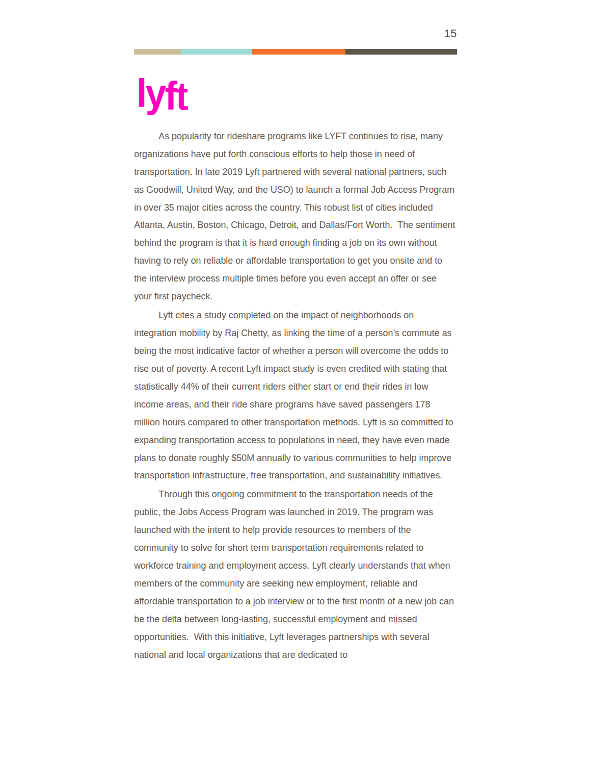15
lyft
As popularity for rideshare programs like LYFT continues to rise, many organizations have put forth conscious efforts to help those in need of transportation. In late 2019 Lyft partnered with several national partners, such as Goodwill, United Way, and the USO) to launch a formal Job Access Program in over 35 major cities across the country. This robust list of cities included Atlanta, Austin, Boston, Chicago, Detroit, and Dallas/Fort Worth. The sentiment behind the program is that it is hard enough finding a job on its own without having to rely on reliable or affordable transportation to get you onsite and to the interview process multiple times before you even accept an offer or see your first paycheck.
Lyft cites a study completed on the impact of neighborhoods on integration mobility by Raj Chetty, as linking the time of a person’s commute as being the most indicative factor of whether a person will overcome the odds to rise out of poverty. A recent Lyft impact study is even credited with stating that statistically 44% of their current riders either start or end their rides in low income areas, and their ride share programs have saved passengers 178 million hours compared to other transportation methods. Lyft is so committed to expanding transportation access to populations in need, they have even made plans to donate roughly $50M annually to various communities to help improve transportation infrastructure, free transportation, and sustainability initiatives.
Through this ongoing commitment to the transportation needs of the public, the Jobs Access Program was launched in 2019. The program was launched with the intent to help provide resources to members of the community to solve for short term transportation requirements related to workforce training and employment access. Lyft clearly understands that when members of the community are seeking new employment, reliable and affordable transportation to a job interview or to the first month of a new job can be the delta between long-lasting, successful employment and missed opportunities. With this initiative, Lyft leverages partnerships with several national and local organizations that are dedicated to